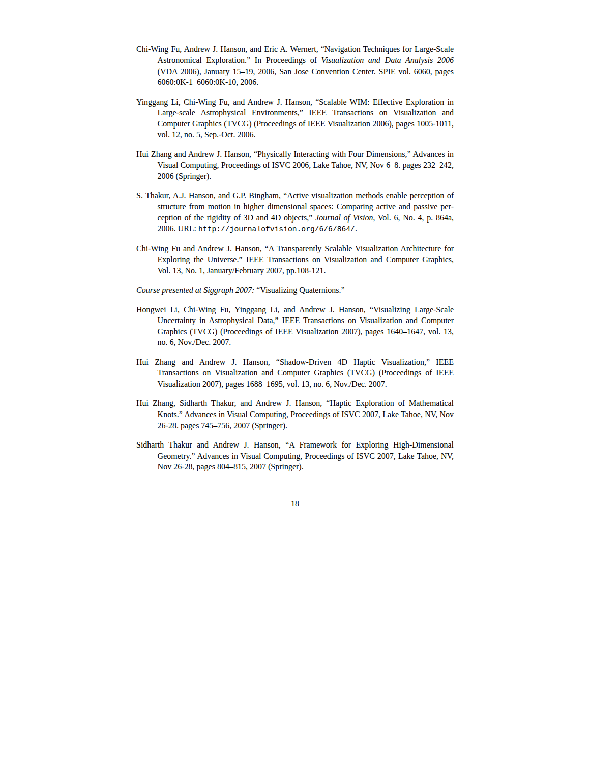Chi-Wing Fu, Andrew J. Hanson, and Eric A. Wernert, “Navigation Techniques for Large-Scale Astronomical Exploration.” In Proceedings of Visualization and Data Analysis 2006 (VDA 2006), January 15–19, 2006, San Jose Convention Center. SPIE vol. 6060, pages 6060:0K-1–6060:0K-10, 2006.
Yinggang Li, Chi-Wing Fu, and Andrew J. Hanson, “Scalable WIM: Effective Exploration in Large-scale Astrophysical Environments,” IEEE Transactions on Visualization and Computer Graphics (TVCG) (Proceedings of IEEE Visualization 2006), pages 1005-1011, vol. 12, no. 5, Sep.-Oct. 2006.
Hui Zhang and Andrew J. Hanson, “Physically Interacting with Four Dimensions,” Advances in Visual Computing, Proceedings of ISVC 2006, Lake Tahoe, NV, Nov 6–8. pages 232–242, 2006 (Springer).
S. Thakur, A.J. Hanson, and G.P. Bingham, “Active visualization methods enable perception of structure from motion in higher dimensional spaces: Comparing active and passive perception of the rigidity of 3D and 4D objects,” Journal of Vision, Vol. 6, No. 4, p. 864a, 2006. URL: http://journalofvision.org/6/6/864/.
Chi-Wing Fu and Andrew J. Hanson, “A Transparently Scalable Visualization Architecture for Exploring the Universe.” IEEE Transactions on Visualization and Computer Graphics, Vol. 13, No. 1, January/February 2007, pp.108-121.
Course presented at Siggraph 2007: “Visualizing Quaternions.”
Hongwei Li, Chi-Wing Fu, Yinggang Li, and Andrew J. Hanson, “Visualizing Large-Scale Uncertainty in Astrophysical Data,” IEEE Transactions on Visualization and Computer Graphics (TVCG) (Proceedings of IEEE Visualization 2007), pages 1640–1647, vol. 13, no. 6, Nov./Dec. 2007.
Hui Zhang and Andrew J. Hanson, “Shadow-Driven 4D Haptic Visualization,” IEEE Transactions on Visualization and Computer Graphics (TVCG) (Proceedings of IEEE Visualization 2007), pages 1688–1695, vol. 13, no. 6, Nov./Dec. 2007.
Hui Zhang, Sidharth Thakur, and Andrew J. Hanson, “Haptic Exploration of Mathematical Knots.” Advances in Visual Computing, Proceedings of ISVC 2007, Lake Tahoe, NV, Nov 26-28. pages 745–756, 2007 (Springer).
Sidharth Thakur and Andrew J. Hanson, “A Framework for Exploring High-Dimensional Geometry.” Advances in Visual Computing, Proceedings of ISVC 2007, Lake Tahoe, NV, Nov 26-28, pages 804–815, 2007 (Springer).
18